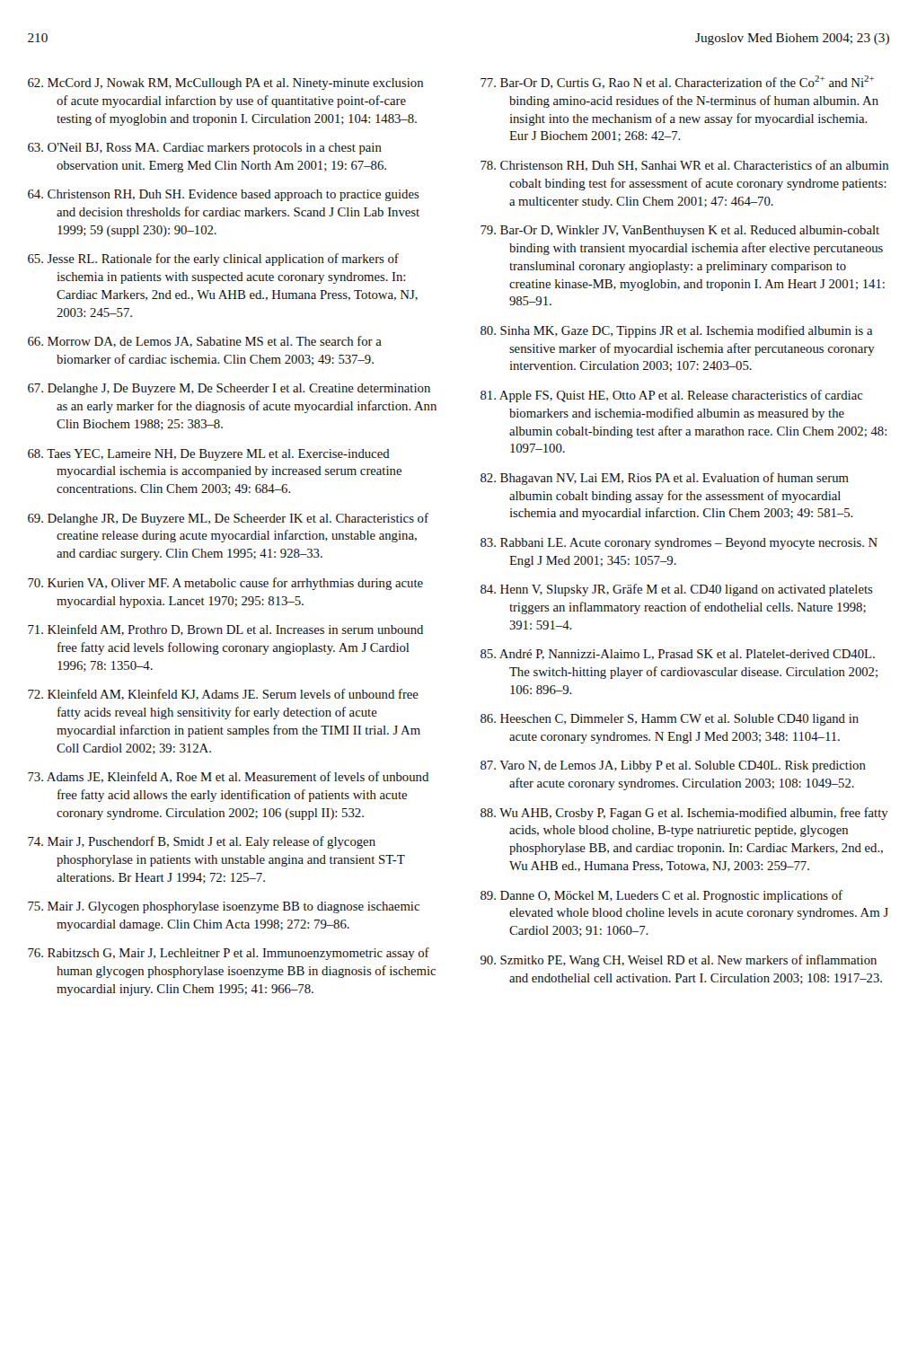210 Jugoslov Med Biohem 2004; 23 (3)
McCord J, Nowak RM, McCullough PA et al. Ninety-minute exclusion of acute myocardial infarction by use of quantitative point-of-care testing of myoglobin and troponin I. Circulation 2001; 104: 1483–8.
O'Neil BJ, Ross MA. Cardiac markers protocols in a chest pain observation unit. Emerg Med Clin North Am 2001; 19: 67–86.
Christenson RH, Duh SH. Evidence based approach to practice guides and decision thresholds for cardiac markers. Scand J Clin Lab Invest 1999; 59 (suppl 230): 90–102.
Jesse RL. Rationale for the early clinical application of markers of ischemia in patients with suspected acute coronary syndromes. In: Cardiac Markers, 2nd ed., Wu AHB ed., Humana Press, Totowa, NJ, 2003: 245–57.
Morrow DA, de Lemos JA, Sabatine MS et al. The search for a biomarker of cardiac ischemia. Clin Chem 2003; 49: 537–9.
Delanghe J, De Buyzere M, De Scheerder I et al. Creatine determination as an early marker for the diagnosis of acute myocardial infarction. Ann Clin Biochem 1988; 25: 383–8.
Taes YEC, Lameire NH, De Buyzere ML et al. Exercise-induced myocardial ischemia is accompanied by increased serum creatine concentrations. Clin Chem 2003; 49: 684–6.
Delanghe JR, De Buyzere ML, De Scheerder IK et al. Characteristics of creatine release during acute myocardial infarction, unstable angina, and cardiac surgery. Clin Chem 1995; 41: 928–33.
Kurien VA, Oliver MF. A metabolic cause for arrhythmias during acute myocardial hypoxia. Lancet 1970; 295: 813–5.
Kleinfeld AM, Prothro D, Brown DL et al. Increases in serum unbound free fatty acid levels following coronary angioplasty. Am J Cardiol 1996; 78: 1350–4.
Kleinfeld AM, Kleinfeld KJ, Adams JE. Serum levels of unbound free fatty acids reveal high sensitivity for early detection of acute myocardial infarction in patient samples from the TIMI II trial. J Am Coll Cardiol 2002; 39: 312A.
Adams JE, Kleinfeld A, Roe M et al. Measurement of levels of unbound free fatty acid allows the early identification of patients with acute coronary syndrome. Circulation 2002; 106 (suppl II): 532.
Mair J, Puschendorf B, Smidt J et al. Ealy release of glycogen phosphorylase in patients with unstable angina and transient ST-T alterations. Br Heart J 1994; 72: 125–7.
Mair J. Glycogen phosphorylase isoenzyme BB to diagnose ischaemic myocardial damage. Clin Chim Acta 1998; 272: 79–86.
Rabitzsch G, Mair J, Lechleitner P et al. Immunoenzymometric assay of human glycogen phosphorylase isoenzyme BB in diagnosis of ischemic myocardial injury. Clin Chem 1995; 41: 966–78.
Bar-Or D, Curtis G, Rao N et al. Characterization of the Co2+ and Ni2+ binding amino-acid residues of the N-terminus of human albumin. An insight into the mechanism of a new assay for myocardial ischemia. Eur J Biochem 2001; 268: 42–7.
Christenson RH, Duh SH, Sanhai WR et al. Characteristics of an albumin cobalt binding test for assessment of acute coronary syndrome patients: a multicenter study. Clin Chem 2001; 47: 464–70.
Bar-Or D, Winkler JV, VanBenthuysen K et al. Reduced albumin-cobalt binding with transient myocardial ischemia after elective percutaneous transluminal coronary angioplasty: a preliminary comparison to creatine kinase-MB, myoglobin, and troponin I. Am Heart J 2001; 141: 985–91.
Sinha MK, Gaze DC, Tippins JR et al. Ischemia modified albumin is a sensitive marker of myocardial ischemia after percutaneous coronary intervention. Circulation 2003; 107: 2403–05.
Apple FS, Quist HE, Otto AP et al. Release characteristics of cardiac biomarkers and ischemia-modified albumin as measured by the albumin cobalt-binding test after a marathon race. Clin Chem 2002; 48: 1097–100.
Bhagavan NV, Lai EM, Rios PA et al. Evaluation of human serum albumin cobalt binding assay for the assessment of myocardial ischemia and myocardial infarction. Clin Chem 2003; 49: 581–5.
Rabbani LE. Acute coronary syndromes – Beyond myocyte necrosis. N Engl J Med 2001; 345: 1057–9.
Henn V, Slupsky JR, Gräfe M et al. CD40 ligand on activated platelets triggers an inflammatory reaction of endothelial cells. Nature 1998; 391: 591–4.
André P, Nannizzi-Alaimo L, Prasad SK et al. Platelet-derived CD40L. The switch-hitting player of cardiovascular disease. Circulation 2002; 106: 896–9.
Heeschen C, Dimmeler S, Hamm CW et al. Soluble CD40 ligand in acute coronary syndromes. N Engl J Med 2003; 348: 1104–11.
Varo N, de Lemos JA, Libby P et al. Soluble CD40L. Risk prediction after acute coronary syndromes. Circulation 2003; 108: 1049–52.
Wu AHB, Crosby P, Fagan G et al. Ischemia-modified albumin, free fatty acids, whole blood choline, B-type natriuretic peptide, glycogen phosphorylase BB, and cardiac troponin. In: Cardiac Markers, 2nd ed., Wu AHB ed., Humana Press, Totowa, NJ, 2003: 259–77.
Danne O, Möckel M, Lueders C et al. Prognostic implications of elevated whole blood choline levels in acute coronary syndromes. Am J Cardiol 2003; 91: 1060–7.
Szmitko PE, Wang CH, Weisel RD et al. New markers of inflammation and endothelial cell activation. Part I. Circulation 2003; 108: 1917–23.